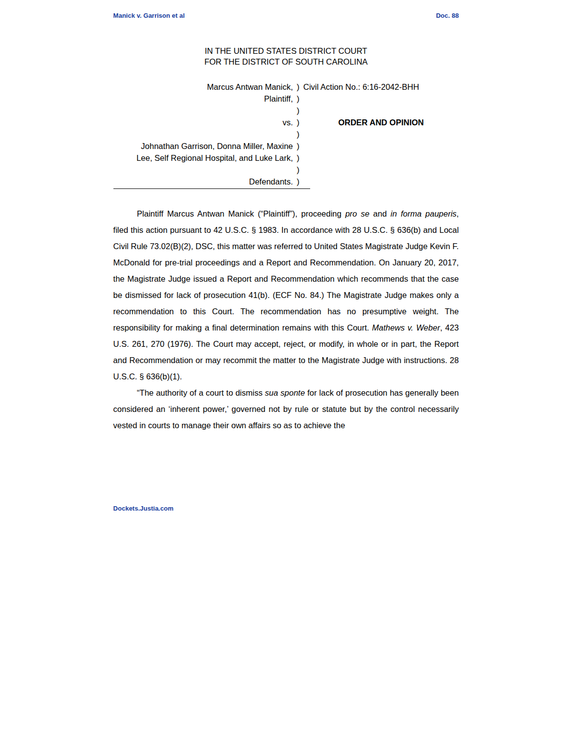Manick v. Garrison et al Doc. 88
IN THE UNITED STATES DISTRICT COURT
FOR THE DISTRICT OF SOUTH CAROLINA
| Marcus Antwan Manick, | ) | Civil Action No.: 6:16-2042-BHH |
| Plaintiff, | ) | |
| | ) | |
| vs. | ) | ORDER AND OPINION |
| | ) | |
| Johnathan Garrison, Donna Miller, Maxine | ) | |
| Lee, Self Regional Hospital, and Luke Lark, | ) | |
| | ) | |
| Defendants. | ) | |
Plaintiff Marcus Antwan Manick (“Plaintiff”), proceeding pro se and in forma pauperis, filed this action pursuant to 42 U.S.C. § 1983. In accordance with 28 U.S.C. § 636(b) and Local Civil Rule 73.02(B)(2), DSC, this matter was referred to United States Magistrate Judge Kevin F. McDonald for pre-trial proceedings and a Report and Recommendation. On January 20, 2017, the Magistrate Judge issued a Report and Recommendation which recommends that the case be dismissed for lack of prosecution 41(b). (ECF No. 84.) The Magistrate Judge makes only a recommendation to this Court. The recommendation has no presumptive weight. The responsibility for making a final determination remains with this Court. Mathews v. Weber, 423 U.S. 261, 270 (1976). The Court may accept, reject, or modify, in whole or in part, the Report and Recommendation or may recommit the matter to the Magistrate Judge with instructions. 28 U.S.C. § 636(b)(1).
“The authority of a court to dismiss sua sponte for lack of prosecution has generally been considered an ‘inherent power,’ governed not by rule or statute but by the control necessarily vested in courts to manage their own affairs so as to achieve the
Dockets.Justia.com